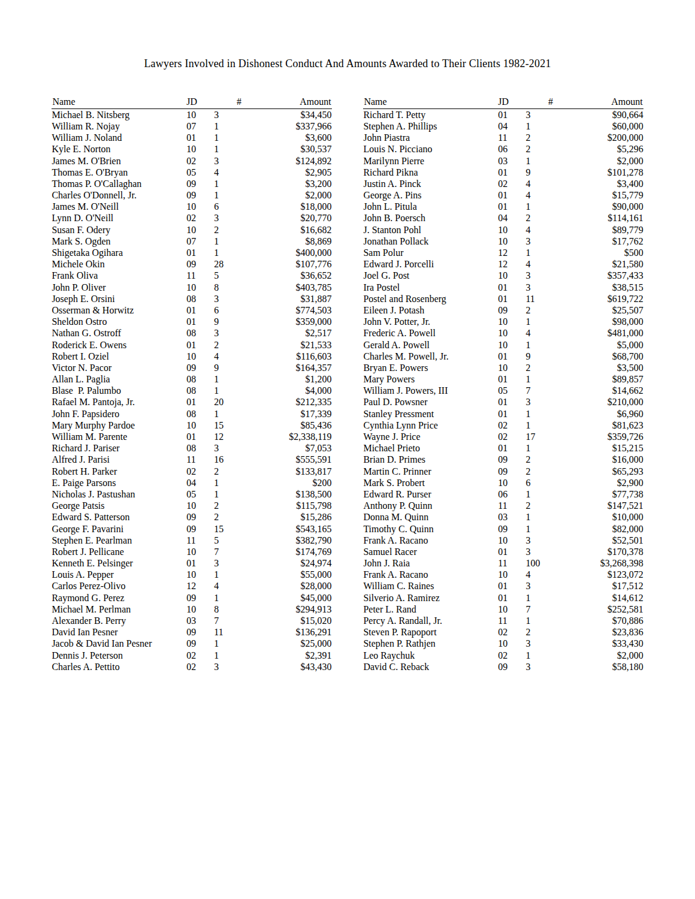Lawyers Involved in Dishonest Conduct And Amounts Awarded to Their Clients 1982-2021
| Name | JD | # | Amount |
| --- | --- | --- | --- |
| Michael B. Nitsberg | 10 | 3 | $34,450 |
| William R. Nojay | 07 | 1 | $337,966 |
| William J. Noland | 01 | 1 | $3,600 |
| Kyle E. Norton | 10 | 1 | $30,537 |
| James M. O'Brien | 02 | 3 | $124,892 |
| Thomas E. O'Bryan | 05 | 4 | $2,905 |
| Thomas P. O'Callaghan | 09 | 1 | $3,200 |
| Charles O'Donnell, Jr. | 09 | 1 | $2,000 |
| James M. O'Neill | 10 | 6 | $18,000 |
| Lynn D. O'Neill | 02 | 3 | $20,770 |
| Susan F. Odery | 10 | 2 | $16,682 |
| Mark S. Ogden | 07 | 1 | $8,869 |
| Shigetaka Ogihara | 01 | 1 | $400,000 |
| Michele Okin | 09 | 28 | $107,776 |
| Frank Oliva | 11 | 5 | $36,652 |
| John P. Oliver | 10 | 8 | $403,785 |
| Joseph E. Orsini | 08 | 3 | $31,887 |
| Osserman & Horwitz | 01 | 6 | $774,503 |
| Sheldon Ostro | 01 | 9 | $359,000 |
| Nathan G. Ostroff | 08 | 3 | $2,517 |
| Roderick E. Owens | 01 | 2 | $21,533 |
| Robert I. Oziel | 10 | 4 | $116,603 |
| Victor N. Pacor | 09 | 9 | $164,357 |
| Allan L. Paglia | 08 | 1 | $1,200 |
| Blase P. Palumbo | 08 | 1 | $4,000 |
| Rafael M. Pantoja, Jr. | 01 | 20 | $212,335 |
| John F. Papsidero | 08 | 1 | $17,339 |
| Mary Murphy Pardoe | 10 | 15 | $85,436 |
| William M. Parente | 01 | 12 | $2,338,119 |
| Richard J. Pariser | 08 | 3 | $7,053 |
| Alfred J. Parisi | 11 | 16 | $555,591 |
| Robert H. Parker | 02 | 2 | $133,817 |
| E. Paige Parsons | 04 | 1 | $200 |
| Nicholas J. Pastushan | 05 | 1 | $138,500 |
| George Patsis | 10 | 2 | $115,798 |
| Edward S. Patterson | 09 | 2 | $15,286 |
| George F. Pavarini | 09 | 15 | $543,165 |
| Stephen E. Pearlman | 11 | 5 | $382,790 |
| Robert J. Pellicane | 10 | 7 | $174,769 |
| Kenneth E. Pelsinger | 01 | 3 | $24,974 |
| Louis A. Pepper | 10 | 1 | $55,000 |
| Carlos Perez-Olivo | 12 | 4 | $28,000 |
| Raymond G. Perez | 09 | 1 | $45,000 |
| Michael M. Perlman | 10 | 8 | $294,913 |
| Alexander B. Perry | 03 | 7 | $15,020 |
| David Ian Pesner | 09 | 11 | $136,291 |
| Jacob & David Ian Pesner | 09 | 1 | $25,000 |
| Dennis J. Peterson | 02 | 1 | $2,391 |
| Charles A. Pettito | 02 | 3 | $43,430 |
| Name | JD | # | Amount |
| --- | --- | --- | --- |
| Richard T. Petty | 01 | 3 | $90,664 |
| Stephen A. Phillips | 04 | 1 | $60,000 |
| John Piastra | 11 | 2 | $200,000 |
| Louis N. Picciano | 06 | 2 | $5,296 |
| Marilynn Pierre | 03 | 1 | $2,000 |
| Richard Pikna | 01 | 9 | $101,278 |
| Justin A. Pinck | 02 | 4 | $3,400 |
| George A. Pins | 01 | 4 | $15,779 |
| John L. Pitula | 01 | 1 | $90,000 |
| John B. Poersch | 04 | 2 | $114,161 |
| J. Stanton Pohl | 10 | 4 | $89,779 |
| Jonathan Pollack | 10 | 3 | $17,762 |
| Sam Polur | 12 | 1 | $500 |
| Edward J. Porcelli | 12 | 4 | $21,580 |
| Joel G. Post | 10 | 3 | $357,433 |
| Ira Postel | 01 | 3 | $38,515 |
| Postel and Rosenberg | 01 | 11 | $619,722 |
| Eileen J. Potash | 09 | 2 | $25,507 |
| John V. Potter, Jr. | 10 | 1 | $98,000 |
| Frederic A. Powell | 10 | 4 | $481,000 |
| Gerald A. Powell | 10 | 1 | $5,000 |
| Charles M. Powell, Jr. | 01 | 9 | $68,700 |
| Bryan E. Powers | 10 | 2 | $3,500 |
| Mary Powers | 01 | 1 | $89,857 |
| William J. Powers, III | 05 | 7 | $14,662 |
| Paul D. Powsner | 01 | 3 | $210,000 |
| Stanley Pressment | 01 | 1 | $6,960 |
| Cynthia Lynn Price | 02 | 1 | $81,623 |
| Wayne J. Price | 02 | 17 | $359,726 |
| Michael Prieto | 01 | 1 | $15,215 |
| Brian D. Primes | 09 | 2 | $16,000 |
| Martin C. Prinner | 09 | 2 | $65,293 |
| Mark S. Probert | 10 | 6 | $2,900 |
| Edward R. Purser | 06 | 1 | $77,738 |
| Anthony P. Quinn | 11 | 2 | $147,521 |
| Donna M. Quinn | 03 | 1 | $10,000 |
| Timothy C. Quinn | 09 | 1 | $82,000 |
| Frank A. Racano | 10 | 3 | $52,501 |
| Samuel Racer | 01 | 3 | $170,378 |
| John J. Raia | 11 | 100 | $3,268,398 |
| Frank A. Racano | 10 | 4 | $123,072 |
| William C. Raines | 01 | 3 | $17,512 |
| Silverio A. Ramirez | 01 | 1 | $14,612 |
| Peter L. Rand | 10 | 7 | $252,581 |
| Percy A. Randall, Jr. | 11 | 1 | $70,886 |
| Steven P. Rapoport | 02 | 2 | $23,836 |
| Stephen P. Rathjen | 10 | 3 | $33,430 |
| Leo Raychuk | 02 | 1 | $2,000 |
| David C. Reback | 09 | 3 | $58,180 |